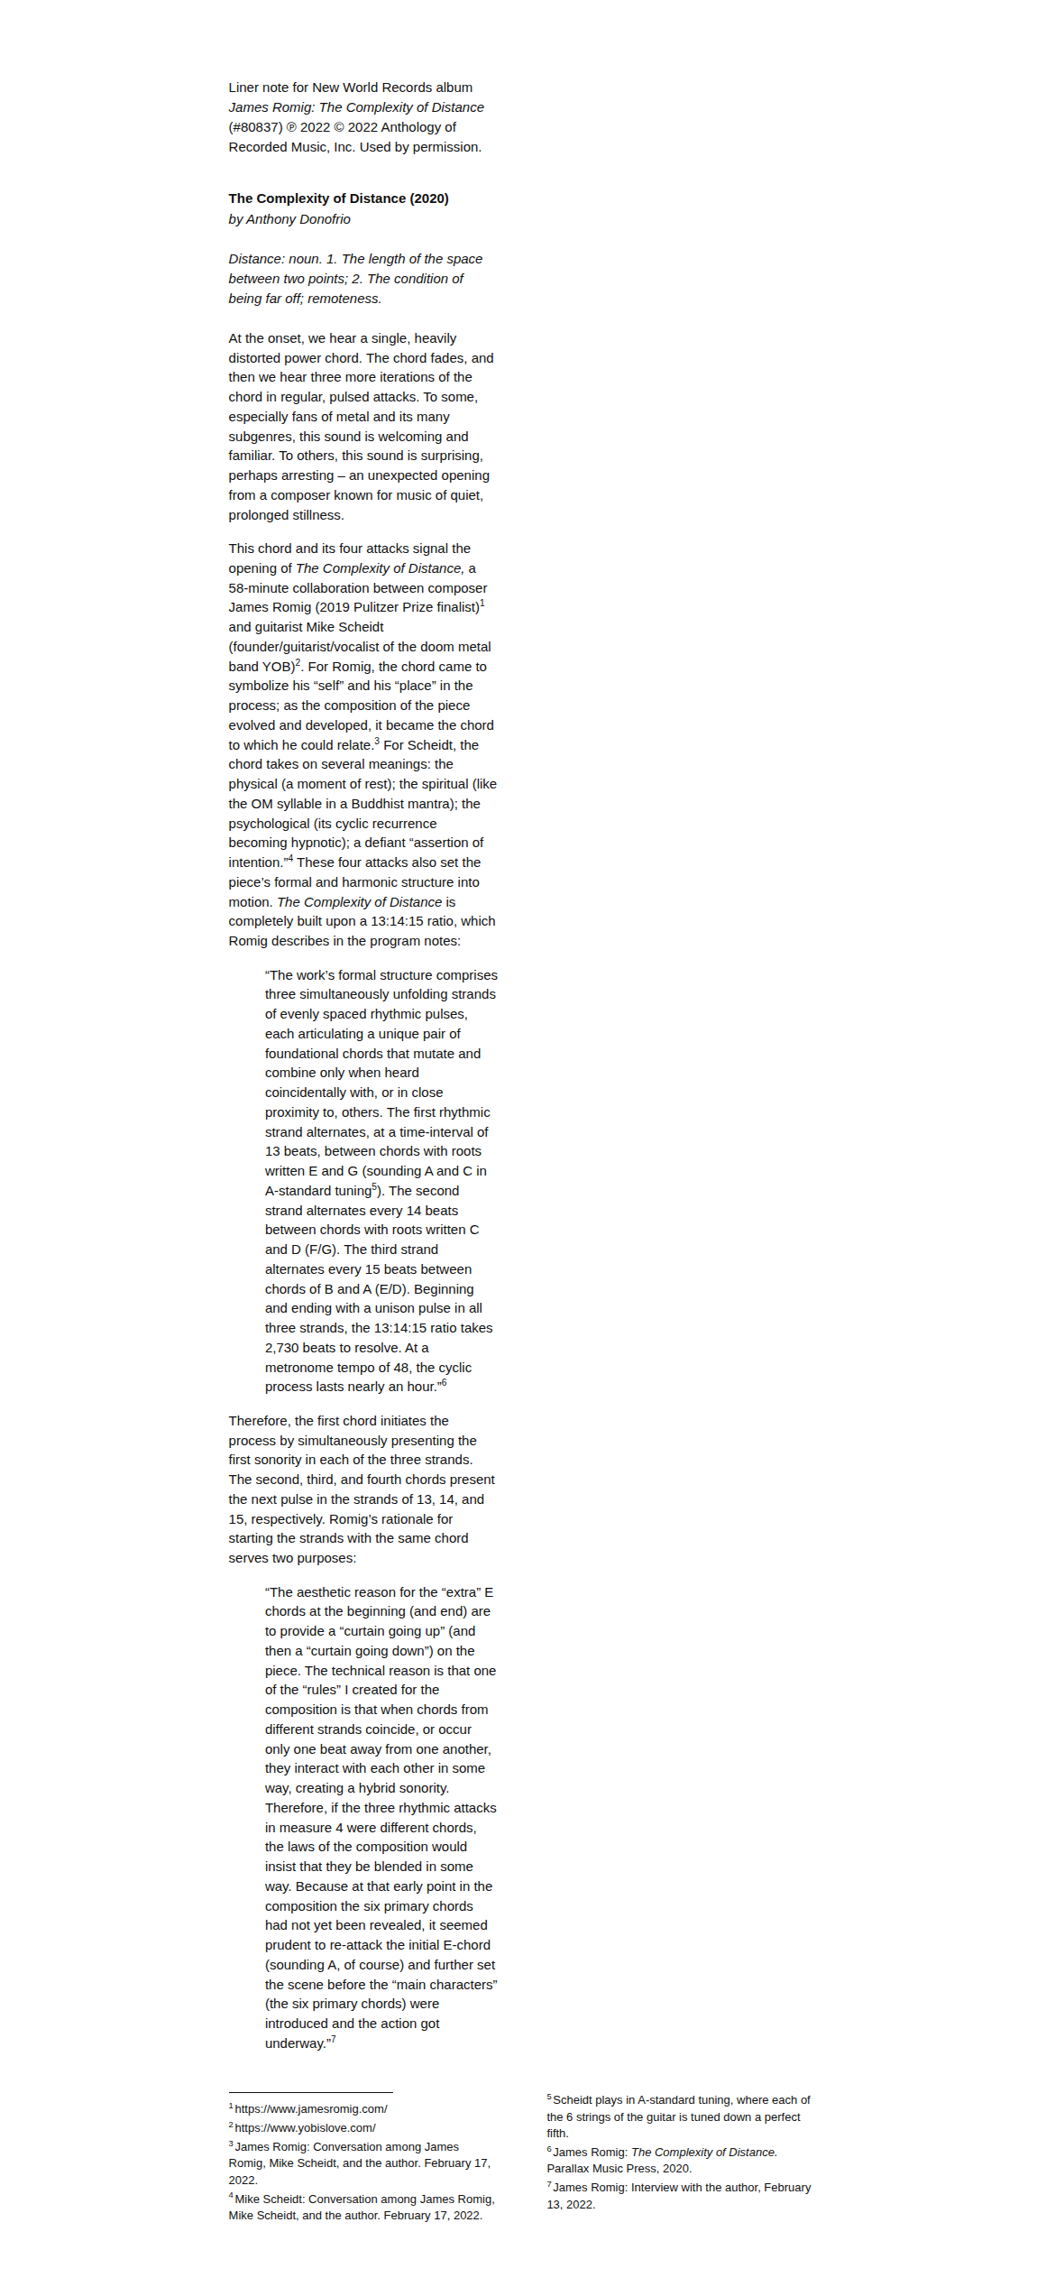Liner note for New World Records album James Romig: The Complexity of Distance (#80837) ℗ 2022 © 2022 Anthology of Recorded Music, Inc. Used by permission.
The Complexity of Distance (2020)
by Anthony Donofrio
Distance: noun. 1. The length of the space between two points; 2. The condition of being far off; remoteness.
At the onset, we hear a single, heavily distorted power chord. The chord fades, and then we hear three more iterations of the chord in regular, pulsed attacks. To some, especially fans of metal and its many subgenres, this sound is welcoming and familiar. To others, this sound is surprising, perhaps arresting – an unexpected opening from a composer known for music of quiet, prolonged stillness.
This chord and its four attacks signal the opening of The Complexity of Distance, a 58-minute collaboration between composer James Romig (2019 Pulitzer Prize finalist)1 and guitarist Mike Scheidt (founder/guitarist/vocalist of the doom metal band YOB)2. For Romig, the chord came to symbolize his “self” and his “place” in the process; as the composition of the piece evolved and developed, it became the chord to which he could relate.3 For Scheidt, the chord takes on several meanings: the physical (a moment of rest); the spiritual (like the OM syllable in a Buddhist mantra); the psychological (its cyclic recurrence becoming hypnotic); a defiant “assertion of intention.”4 These four attacks also set the piece’s formal and harmonic structure into motion. The Complexity of Distance is completely built upon a 13:14:15 ratio, which Romig describes in the program notes:
“The work’s formal structure comprises three simultaneously unfolding strands of evenly spaced rhythmic pulses, each articulating a unique pair of foundational chords that mutate and combine only when heard coincidentally with, or in close proximity to, others. The first rhythmic strand alternates, at a time-interval of 13 beats, between chords with roots written E and G (sounding A and C in A-standard tuning5). The second strand alternates every 14 beats between chords with roots written C and D (F/G). The third strand alternates every 15 beats between chords of B and A (E/D). Beginning and ending with a unison pulse in all three strands, the 13:14:15 ratio takes 2,730 beats to resolve. At a metronome tempo of 48, the cyclic process lasts nearly an hour.”6
Therefore, the first chord initiates the process by simultaneously presenting the first sonority in each of the three strands. The second, third, and fourth chords present the next pulse in the strands of 13, 14, and 15, respectively. Romig’s rationale for starting the strands with the same chord serves two purposes:
“The aesthetic reason for the “extra” E chords at the beginning (and end) are to provide a “curtain going up” (and then a “curtain going down”) on the piece. The technical reason is that one of the “rules” I created for the composition is that when chords from different strands coincide, or occur only one beat away from one another, they interact with each other in some way, creating a hybrid sonority. Therefore, if the three rhythmic attacks in measure 4 were different chords, the laws of the composition would insist that they be blended in some way. Because at that early point in the composition the six primary chords had not yet been revealed, it seemed prudent to re-attack the initial E-chord (sounding A, of course) and further set the scene before the “main characters” (the six primary chords) were introduced and the action got underway.”7
1https://www.jamesromig.com/
2https://www.yobislove.com/
3 James Romig: Conversation among James Romig, Mike Scheidt, and the author. February 17, 2022.
4 Mike Scheidt: Conversation among James Romig, Mike Scheidt, and the author. February 17, 2022.
5 Scheidt plays in A-standard tuning, where each of the 6 strings of the guitar is tuned down a perfect fifth.
6 James Romig: The Complexity of Distance. Parallax Music Press, 2020.
7 James Romig: Interview with the author, February 13, 2022.